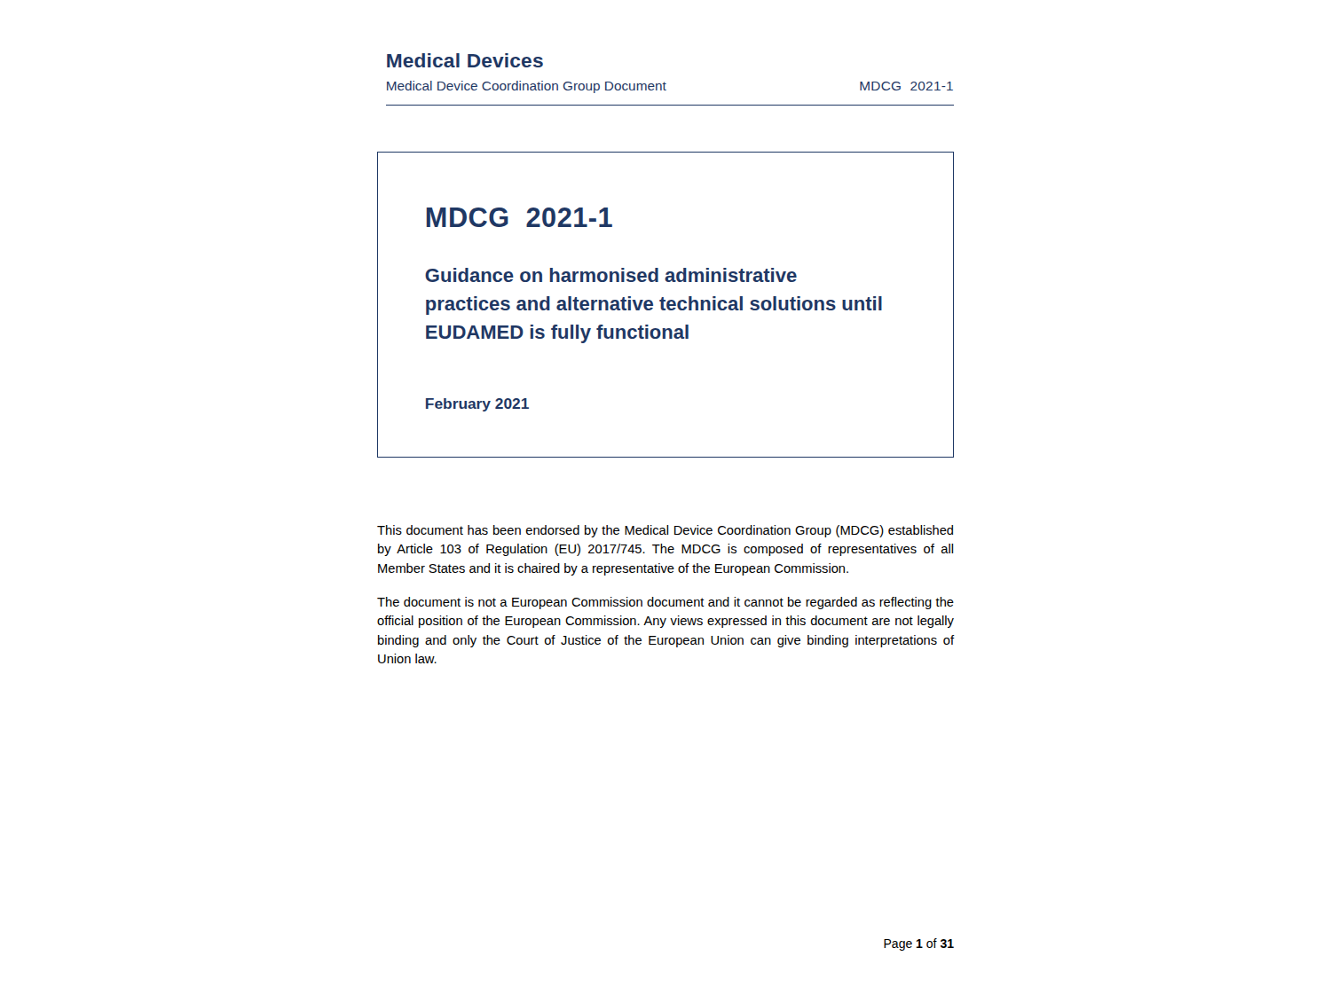Medical Devices
Medical Device Coordination Group Document MDCG 2021-1
MDCG 2021-1
Guidance on harmonised administrative
practices and alternative technical solutions until
EUDAMED is fully functional
February 2021
This document has been endorsed by the Medical Device Coordination Group (MDCG) established by Article 103 of Regulation (EU) 2017/745. The MDCG is composed of representatives of all Member States and it is chaired by a representative of the European Commission.
The document is not a European Commission document and it cannot be regarded as reflecting the official position of the European Commission. Any views expressed in this document are not legally binding and only the Court of Justice of the European Union can give binding interpretations of Union law.
Page 1 of 31